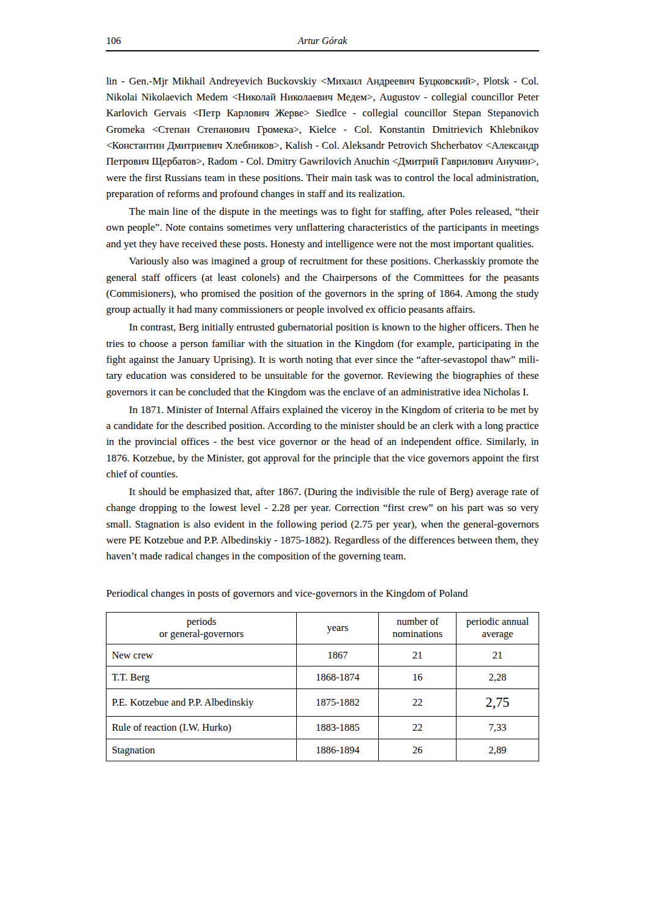106 Artur Górak
lin - Gen.-Mjr Mikhail Andreyevich Buckovskiy <Михаил Андреевич Буцковский>, Plotsk - Col. Nikolai Nikolaevich Medem <Николай Николаевич Медем>, Augustov - collegial councillor Peter Karlovich Gervais <Петр Карлович Жерве> Siedlce - collegial councillor Stepan Stepanovich Gromeka <Степан Степанович Громека>, Kielce - Col. Konstantin Dmitrievich Khlebnikov <Константин Дмитриевич Хлебников>, Kalish - Col. Aleksandr Petrovich Shcherbatov <Александр Петрович Щербатов>, Radom - Col. Dmitry Gawrilovich Anuchin <Дмитрий Гаврилович Анучин>, were the first Russians team in these positions. Their main task was to control the local administration, preparation of reforms and profound changes in staff and its realization.
The main line of the dispute in the meetings was to fight for staffing, after Poles released, “their own people”. Note contains sometimes very unflattering characteristics of the participants in meetings and yet they have received these posts. Honesty and intelligence were not the most important qualities.
Variously also was imagined a group of recruitment for these positions. Cherkasskiy promote the general staff officers (at least colonels) and the Chairpersons of the Committees for the peasants (Commisioners), who promised the position of the governors in the spring of 1864. Among the study group actually it had many commissioners or people involved ex officio peasants affairs.
In contrast, Berg initially entrusted gubernatorial position is known to the higher officers. Then he tries to choose a person familiar with the situation in the Kingdom (for example, participating in the fight against the January Uprising). It is worth noting that ever since the “after-sevastopol thaw” military education was considered to be unsuitable for the governor. Reviewing the biographies of these governors it can be concluded that the Kingdom was the enclave of an administrative idea Nicholas I.
In 1871. Minister of Internal Affairs explained the viceroy in the Kingdom of criteria to be met by a candidate for the described position. According to the minister should be an clerk with a long practice in the provincial offices - the best vice governor or the head of an independent office. Similarly, in 1876. Kotzebue, by the Minister, got approval for the principle that the vice governors appoint the first chief of counties.
It should be emphasized that, after 1867. (During the indivisible the rule of Berg) average rate of change dropping to the lowest level - 2.28 per year. Correction “first crew” on his part was so very small. Stagnation is also evident in the following period (2.75 per year), when the general-governors were PE Kotzebue and P.P. Albedinskiy - 1875-1882). Regardless of the differences between them, they haven’t made radical changes in the composition of the governing team.
Periodical changes in posts of governors and vice-governors in the Kingdom of Poland
| periods or general-governors | years | number of nominations | periodic annual average |
| --- | --- | --- | --- |
| New crew | 1867 | 21 | 21 |
| T.T. Berg | 1868-1874 | 16 | 2,28 |
| P.E. Kotzebue and P.P. Albedinskiy | 1875-1882 | 22 | 2,75 |
| Rule of reaction (I.W. Hurko) | 1883-1885 | 22 | 7,33 |
| Stagnation | 1886-1894 | 26 | 2,89 |